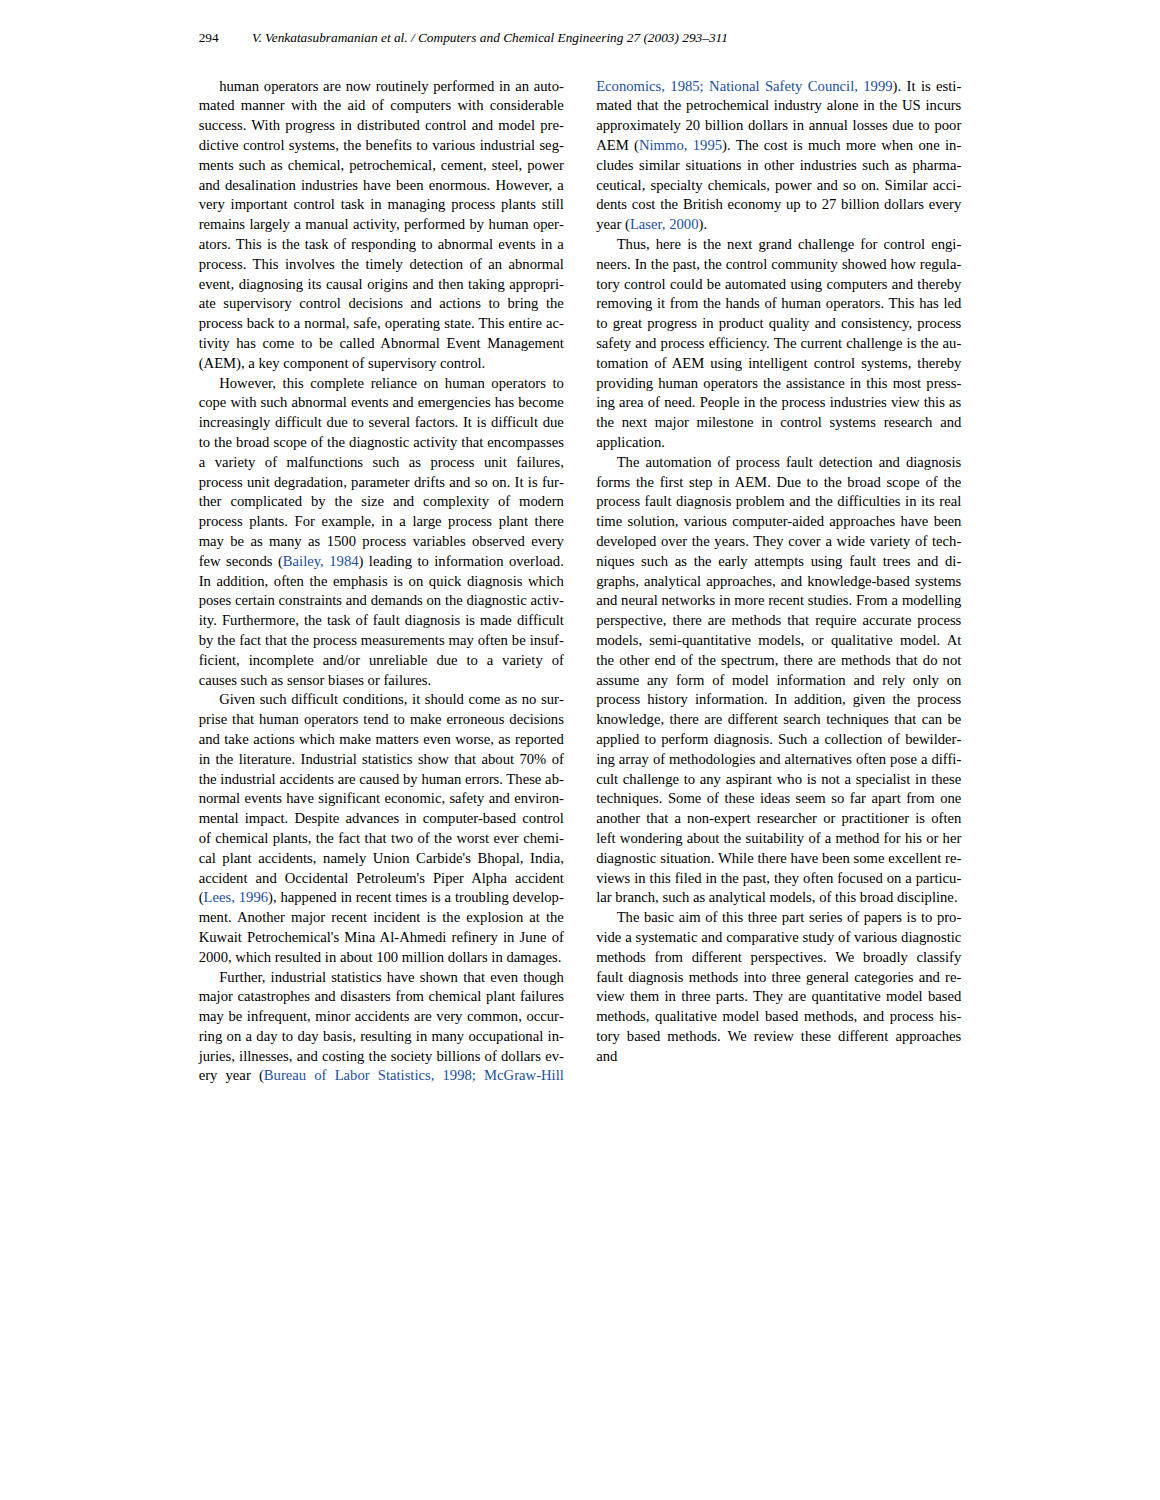294 V. Venkatasubramanian et al. / Computers and Chemical Engineering 27 (2003) 293–311
human operators are now routinely performed in an automated manner with the aid of computers with considerable success. With progress in distributed control and model predictive control systems, the benefits to various industrial segments such as chemical, petrochemical, cement, steel, power and desalination industries have been enormous. However, a very important control task in managing process plants still remains largely a manual activity, performed by human operators. This is the task of responding to abnormal events in a process. This involves the timely detection of an abnormal event, diagnosing its causal origins and then taking appropriate supervisory control decisions and actions to bring the process back to a normal, safe, operating state. This entire activity has come to be called Abnormal Event Management (AEM), a key component of supervisory control.
However, this complete reliance on human operators to cope with such abnormal events and emergencies has become increasingly difficult due to several factors. It is difficult due to the broad scope of the diagnostic activity that encompasses a variety of malfunctions such as process unit failures, process unit degradation, parameter drifts and so on. It is further complicated by the size and complexity of modern process plants. For example, in a large process plant there may be as many as 1500 process variables observed every few seconds (Bailey, 1984) leading to information overload. In addition, often the emphasis is on quick diagnosis which poses certain constraints and demands on the diagnostic activity. Furthermore, the task of fault diagnosis is made difficult by the fact that the process measurements may often be insufficient, incomplete and/or unreliable due to a variety of causes such as sensor biases or failures.
Given such difficult conditions, it should come as no surprise that human operators tend to make erroneous decisions and take actions which make matters even worse, as reported in the literature. Industrial statistics show that about 70% of the industrial accidents are caused by human errors. These abnormal events have significant economic, safety and environmental impact. Despite advances in computer-based control of chemical plants, the fact that two of the worst ever chemical plant accidents, namely Union Carbide's Bhopal, India, accident and Occidental Petroleum's Piper Alpha accident (Lees, 1996), happened in recent times is a troubling development. Another major recent incident is the explosion at the Kuwait Petrochemical's Mina Al-Ahmedi refinery in June of 2000, which resulted in about 100 million dollars in damages.
Further, industrial statistics have shown that even though major catastrophes and disasters from chemical plant failures may be infrequent, minor accidents are very common, occurring on a day to day basis, resulting in many occupational injuries, illnesses, and costing the society billions of dollars every year (Bureau of Labor Statistics, 1998; McGraw-Hill Economics, 1985; National Safety Council, 1999). It is estimated that the petrochemical industry alone in the US incurs approximately 20 billion dollars in annual losses due to poor AEM (Nimmo, 1995). The cost is much more when one includes similar situations in other industries such as pharmaceutical, specialty chemicals, power and so on. Similar accidents cost the British economy up to 27 billion dollars every year (Laser, 2000).
Thus, here is the next grand challenge for control engineers. In the past, the control community showed how regulatory control could be automated using computers and thereby removing it from the hands of human operators. This has led to great progress in product quality and consistency, process safety and process efficiency. The current challenge is the automation of AEM using intelligent control systems, thereby providing human operators the assistance in this most pressing area of need. People in the process industries view this as the next major milestone in control systems research and application.
The automation of process fault detection and diagnosis forms the first step in AEM. Due to the broad scope of the process fault diagnosis problem and the difficulties in its real time solution, various computer-aided approaches have been developed over the years. They cover a wide variety of techniques such as the early attempts using fault trees and digraphs, analytical approaches, and knowledge-based systems and neural networks in more recent studies. From a modelling perspective, there are methods that require accurate process models, semi-quantitative models, or qualitative model. At the other end of the spectrum, there are methods that do not assume any form of model information and rely only on process history information. In addition, given the process knowledge, there are different search techniques that can be applied to perform diagnosis. Such a collection of bewildering array of methodologies and alternatives often pose a difficult challenge to any aspirant who is not a specialist in these techniques. Some of these ideas seem so far apart from one another that a non-expert researcher or practitioner is often left wondering about the suitability of a method for his or her diagnostic situation. While there have been some excellent reviews in this filed in the past, they often focused on a particular branch, such as analytical models, of this broad discipline.
The basic aim of this three part series of papers is to provide a systematic and comparative study of various diagnostic methods from different perspectives. We broadly classify fault diagnosis methods into three general categories and review them in three parts. They are quantitative model based methods, qualitative model based methods, and process history based methods. We review these different approaches and